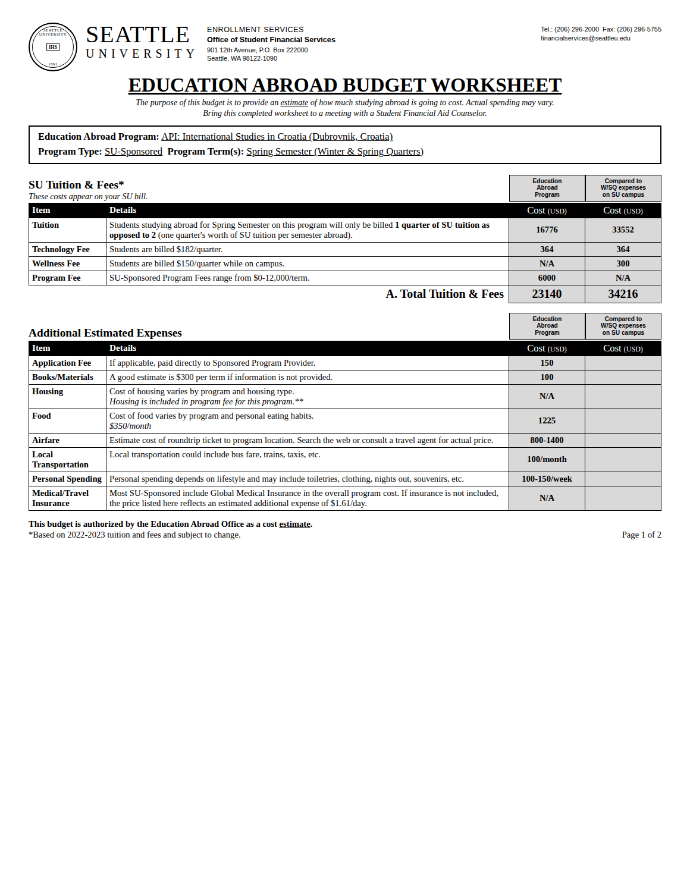SEATTLE UNIVERSITY
IHS
1891
SEATTLE UNIVERSITY
Tel.: (206) 296-2000 Fax: (206) 296-5755
financialservices@seattleu.edu
ENROLLMENT SERVICES
Office of Student Financial Services
901 12th Avenue, P.O. Box 222000
Seattle, WA 98122-1090
EDUCATION ABROAD BUDGET WORKSHEET
The purpose of this budget is to provide an estimate of how much studying abroad is going to cost. Actual spending may vary.
Bring this completed worksheet to a meeting with a Student Financial Aid Counselor.
Education Abroad Program: API: International Studies in Croatia (Dubrovnik, Croatia)
Program Type: SU-Sponsored Program Term(s): Spring Semester (Winter & Spring Quarters)
SU Tuition & Fees*
These costs appear on your SU bill.
Education
Abroad
Program
Compared to
W/SQ expenses
on SU campus
| Item | Details | Cost (USD) | Cost (USD) |
| --- | --- | --- | --- |
| Tuition | Students studying abroad for Spring Semester on this program will only be billed 1 quarter of SU tuition as opposed to 2 (one quarter's worth of SU tuition per semester abroad). | 16776 | 33552 |
| Technology Fee | Students are billed $182/quarter. | 364 | 364 |
| Wellness Fee | Students are billed $150/quarter while on campus. | N/A | 300 |
| Program Fee | SU-Sponsored Program Fees range from $0-12,000/term. | 6000 | N/A |
| A. Total Tuition & Fees | 23140 | 34216 |
Additional Estimated Expenses
Education
Abroad
Program
Compared to
W/SQ expenses
on SU campus
| Item | Details | Cost (USD) | Cost (USD) |
| --- | --- | --- | --- |
| Application Fee | If applicable, paid directly to Sponsored Program Provider. | 150 | |
| Books/Materials | A good estimate is $300 per term if information is not provided. | 100 | |
| Housing | Cost of housing varies by program and housing type. Housing is included in program fee for this program.** | N/A | |
| Food | Cost of food varies by program and personal eating habits. $350/month | 1225 | |
| Airfare | Estimate cost of roundtrip ticket to program location. Search the web or consult a travel agent for actual price. | 800-1400 | |
| Local Transportation | Local transportation could include bus fare, trains, taxis, etc. | 100/month | |
| Personal Spending | Personal spending depends on lifestyle and may include toiletries, clothing, nights out, souvenirs, etc. | 100-150/week | |
| Medical/Travel Insurance | Most SU-Sponsored include Global Medical Insurance in the overall program cost. If insurance is not included, the price listed here reflects an estimated additional expense of $1.61/day. | N/A | |
This budget is authorized by the Education Abroad Office as a cost estimate.
*Based on 2022-2023 tuition and fees and subject to change. Page 1 of 2